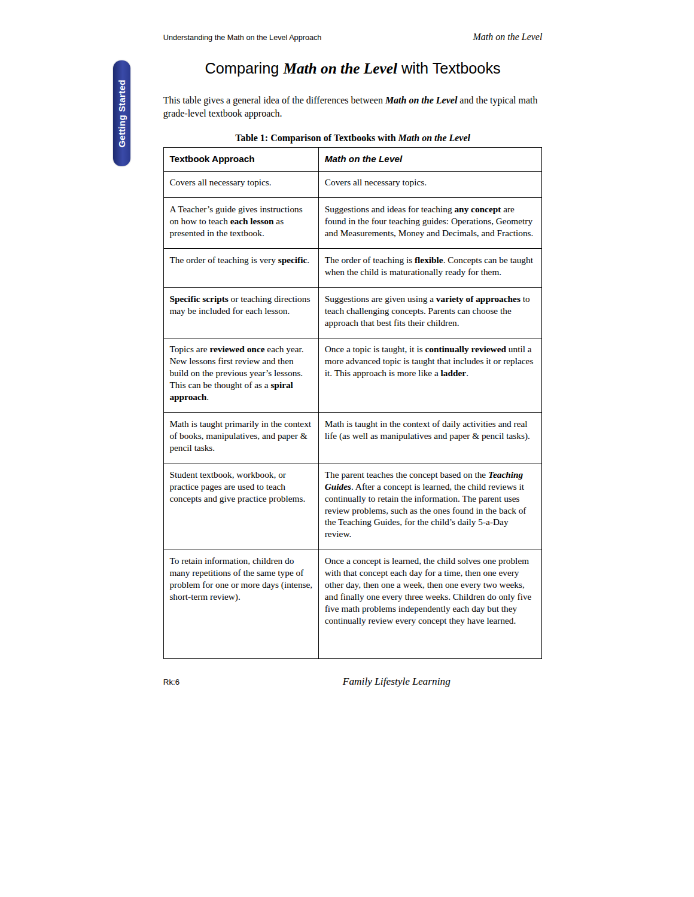Getting Started
Understanding the Math on the Level Approach
Math on the Level
Comparing Math on the Level with Textbooks
This table gives a general idea of the differences between Math on the Level and the typical math grade-level textbook approach.
Table 1: Comparison of Textbooks with Math on the Level
| Textbook Approach | Math on the Level |
| --- | --- |
| Covers all necessary topics. | Covers all necessary topics. |
| A Teacher’s guide gives instructions on how to teach each lesson as presented in the textbook. | Suggestions and ideas for teaching any concept are found in the four teaching guides: Operations, Geometry and Measurements, Money and Decimals, and Fractions. |
| The order of teaching is very specific . | The order of teaching is flexible . Concepts can be taught when the child is maturationally ready for them. |
| Specific scripts or teaching directions may be included for each lesson. | Suggestions are given using a variety of approaches to teach challenging concepts. Parents can choose the approach that best fits their children. |
| Topics are reviewed once each year. New lessons first review and then build on the previous year’s lessons. This can be thought of as a spiral approach . | Once a topic is taught, it is continually reviewed until a more advanced topic is taught that includes it or replaces it. This approach is more like a ladder . |
| Math is taught primarily in the context of books, manipulatives, and paper & pencil tasks. | Math is taught in the context of daily activities and real life (as well as manipulatives and paper & pencil tasks). |
| Student textbook, workbook, or practice pages are used to teach concepts and give practice problems. | The parent teaches the concept based on the Teaching Guides . After a concept is learned, the child reviews it continually to retain the information. The parent uses review problems, such as the ones found in the back of the Teaching Guides, for the child’s daily 5-a-Day review. |
| To retain information, children do many repetitions of the same type of problem for one or more days (intense, short-term review). | Once a concept is learned, the child solves one problem with that concept each day for a time, then one every other day, then one a week, then one every two weeks, and finally one every three weeks. Children do only five five math problems independently each day but they continually review every concept they have learned. |
Rk:6
Family Lifestyle Learning